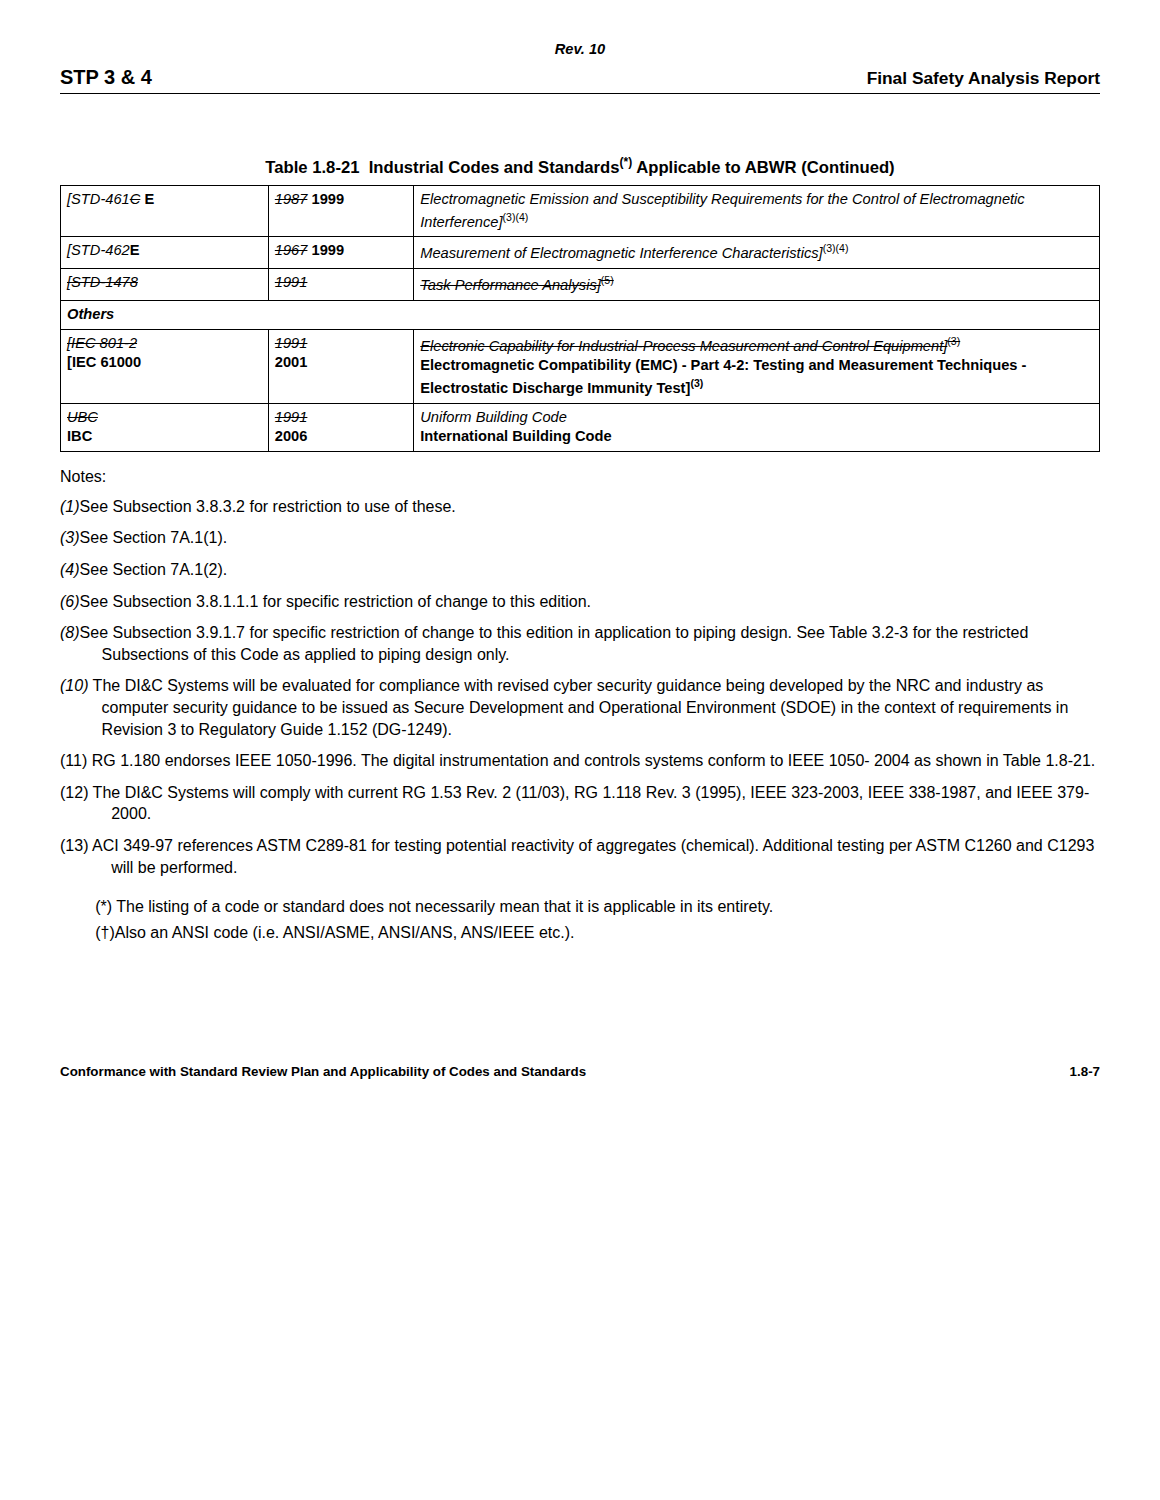Rev. 10
STP 3 & 4
Final Safety Analysis Report
Table 1.8-21 Industrial Codes and Standards(*) Applicable to ABWR (Continued)
| [STD-461 C E | 1987 1999 | Electromagnetic Emission and Susceptibility Requirements for the Control of Electromagnetic Interference] (3)(4) |
| [STD-462 E | 1967 1999 | Measurement of Electromagnetic Interference Characteristics] (3)(4) |
| [STD-1478 | 1991 | Task Performance Analysis] (5) |
| Others |
| [IEC 801-2 [IEC 61000 | 1991 2001 | Electronic Capability for Industrial-Process Measurement and Control Equipment] (3) Electromagnetic Compatibility (EMC) - Part 4-2: Testing and Measurement Techniques - Electrostatic Discharge Immunity Test] (3) |
| UBC IBC | 1991 2006 | Uniform Building Code International Building Code |
Notes:
(1) See Subsection 3.8.3.2 for restriction to use of these.
(3) See Section 7A.1(1).
(4) See Section 7A.1(2).
(6) See Subsection 3.8.1.1.1 for specific restriction of change to this edition.
(8) See Subsection 3.9.1.7 for specific restriction of change to this edition in application to piping design. See Table 3.2-3 for the restricted Subsections of this Code as applied to piping design only.
(10) The DI&C Systems will be evaluated for compliance with revised cyber security guidance being developed by the NRC and industry as computer security guidance to be issued as Secure Development and Operational Environment (SDOE) in the context of requirements in Revision 3 to Regulatory Guide 1.152 (DG-1249).
(11) RG 1.180 endorses IEEE 1050-1996. The digital instrumentation and controls systems conform to IEEE 1050- 2004 as shown in Table 1.8-21.
(12) The DI&C Systems will comply with current RG 1.53 Rev. 2 (11/03), RG 1.118 Rev. 3 (1995), IEEE 323-2003, IEEE 338-1987, and IEEE 379-2000.
(13) ACI 349-97 references ASTM C289-81 for testing potential reactivity of aggregates (chemical). Additional testing per ASTM C1260 and C1293 will be performed.
(*) The listing of a code or standard does not necessarily mean that it is applicable in its entirety.
(†)Also an ANSI code (i.e. ANSI/ASME, ANSI/ANS, ANS/IEEE etc.).
Conformance with Standard Review Plan and Applicability of Codes and Standards
1.8-7